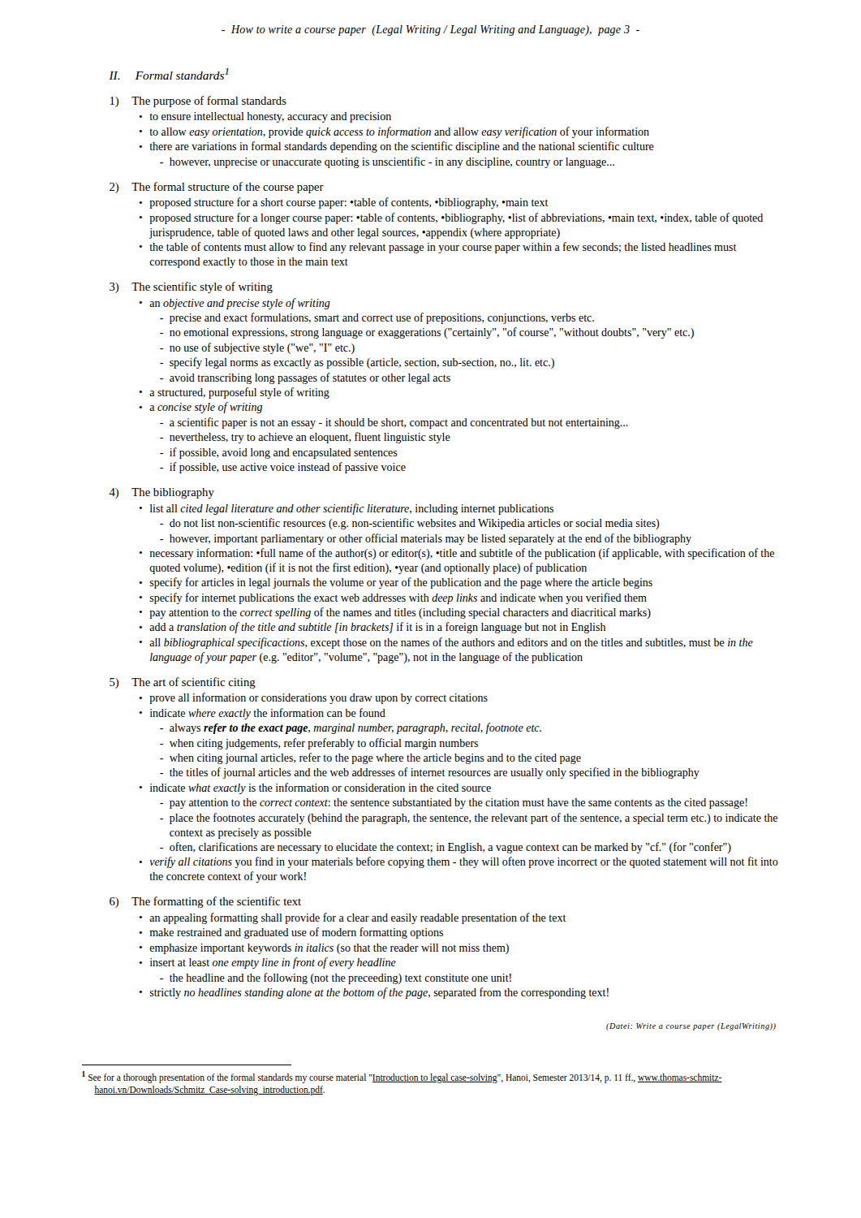- How to write a course paper (Legal Writing / Legal Writing and Language), page 3 -
II. Formal standards1
1) The purpose of formal standards
to ensure intellectual honesty, accuracy and precision
to allow easy orientation, provide quick access to information and allow easy verification of your information
there are variations in formal standards depending on the scientific discipline and the national scientific culture
however, unprecise or unaccurate quoting is unscientific - in any discipline, country or language...
2) The formal structure of the course paper
proposed structure for a short course paper: table of contents, bibliography, main text
proposed structure for a longer course paper: table of contents, bibliography, list of abbreviations, main text, index, table of quoted jurisprudence, table of quoted laws and other legal sources, appendix (where appropriate)
the table of contents must allow to find any relevant passage in your course paper within a few seconds; the listed headlines must correspond exactly to those in the main text
3) The scientific style of writing
an objective and precise style of writing
precise and exact formulations, smart and correct use of prepositions, conjunctions, verbs etc.
no emotional expressions, strong language or exaggerations ("certainly", "of course", "without doubts", "very" etc.)
no use of subjective style ("we", "I" etc.)
specify legal norms as excactly as possible (article, section, sub-section, no., lit. etc.)
avoid transcribing long passages of statutes or other legal acts
a structured, purposeful style of writing
a concise style of writing
a scientific paper is not an essay - it should be short, compact and concentrated but not entertaining...
nevertheless, try to achieve an eloquent, fluent linguistic style
if possible, avoid long and encapsulated sentences
if possible, use active voice instead of passive voice
4) The bibliography
list all cited legal literature and other scientific literature, including internet publications
do not list non-scientific resources (e.g. non-scientific websites and Wikipedia articles or social media sites)
however, important parliamentary or other official materials may be listed separately at the end of the bibliography
necessary information: full name of the author(s) or editor(s), title and subtitle of the publication (if applicable, with specification of the quoted volume), edition (if it is not the first edition), year (and optionally place) of publication
specify for articles in legal journals the volume or year of the publication and the page where the article begins
specify for internet publications the exact web addresses with deep links and indicate when you verified them
pay attention to the correct spelling of the names and titles (including special characters and diacritical marks)
add a translation of the title and subtitle [in brackets] if it is in a foreign language but not in English
all bibliographical specificactions, except those on the names of the authors and editors and on the titles and subtitles, must be in the language of your paper (e.g. "editor", "volume", "page"), not in the language of the publication
5) The art of scientific citing
prove all information or considerations you draw upon by correct citations
indicate where exactly the information can be found
always refer to the exact page, marginal number, paragraph, recital, footnote etc.
when citing judgements, refer preferably to official margin numbers
when citing journal articles, refer to the page where the article begins and to the cited page
the titles of journal articles and the web addresses of internet resources are usually only specified in the bibliography
indicate what exactly is the information or consideration in the cited source
pay attention to the correct context: the sentence substantiated by the citation must have the same contents as the cited passage!
place the footnotes accurately (behind the paragraph, the sentence, the relevant part of the sentence, a special term etc.) to indicate the context as precisely as possible
often, clarifications are necessary to elucidate the context; in English, a vague context can be marked by "cf." (for "confer")
verify all citations you find in your materials before copying them - they will often prove incorrect or the quoted statement will not fit into the concrete context of your work!
6) The formatting of the scientific text
an appealing formatting shall provide for a clear and easily readable presentation of the text
make restrained and graduated use of modern formatting options
emphasize important keywords in italics (so that the reader will not miss them)
insert at least one empty line in front of every headline
the headline and the following (not the preceeding) text constitute one unit!
strictly no headlines standing alone at the bottom of the page, separated from the corresponding text!
(Datei: Write a course paper (LegalWriting))
1 See for a thorough presentation of the formal standards my course material "Introduction to legal case-solving", Hanoi, Semester 2013/14, p. 11 ff., www.thomas-schmitz-hanoi.vn/Downloads/Schmitz_Case-solving_introduction.pdf.